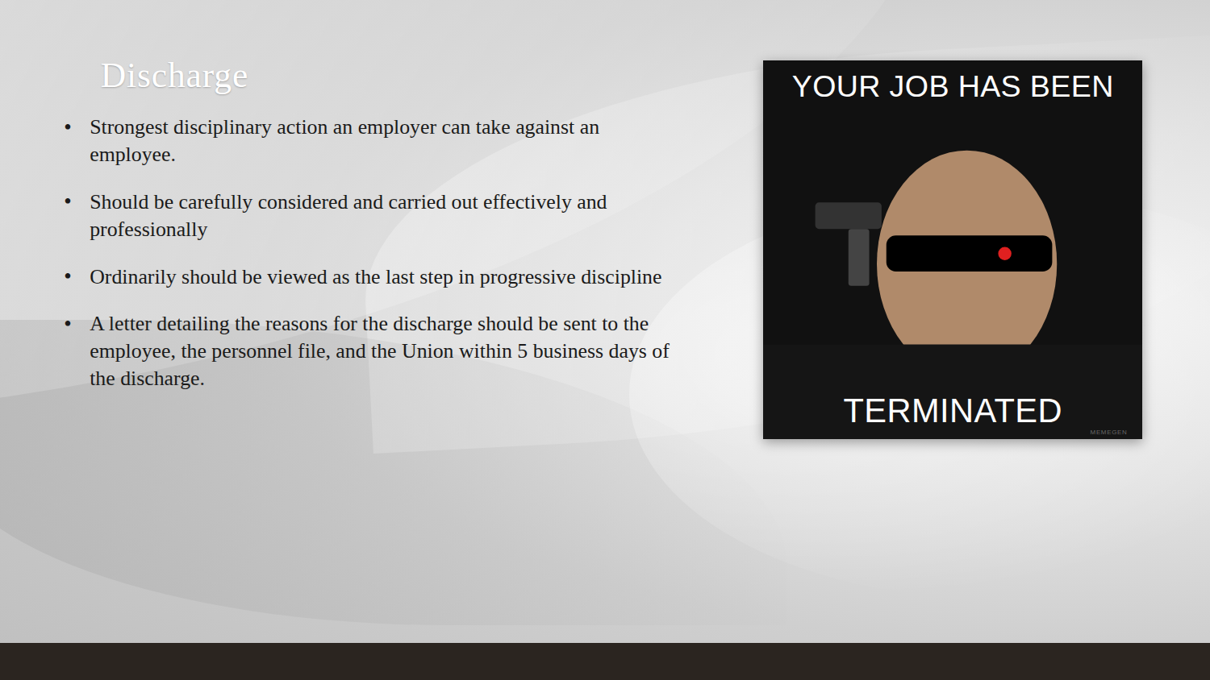Discharge
Strongest disciplinary action an employer can take against an employee.
Should be carefully considered and carried out effectively and professionally
Ordinarily should be viewed as the last step in progressive discipline
A letter detailing the reasons for the discharge should be sent to the employee, the personnel file, and the Union within 5 business days of the discharge.
Your job has been
Terminated
MEMEGEN